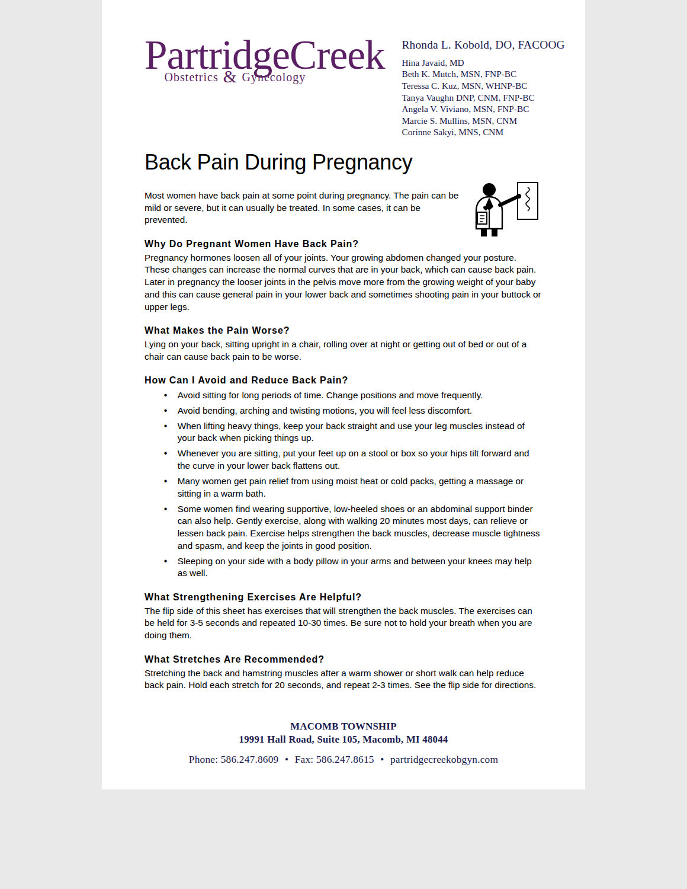PartridgeCreek Obstetrics & Gynecology
Rhonda L. Kobold, DO, FACOOG Hina Javaid, MD
Beth K. Mutch, MSN, FNP-BC
Teressa C. Kuz, MSN, WHNP-BC
Tanya Vaughn DNP, CNM, FNP-BC
Angela V. Viviano, MSN, FNP-BC
Marcie S. Mullins, MSN, CNM
Corinne Sakyi, MNS, CNM
Back Pain During Pregnancy
Most women have back pain at some point during pregnancy. The pain can be mild or severe, but it can usually be treated. In some cases, it can be prevented.
Why Do Pregnant Women Have Back Pain?
Pregnancy hormones loosen all of your joints. Your growing abdomen changed your posture. These changes can increase the normal curves that are in your back, which can cause back pain. Later in pregnancy the looser joints in the pelvis move more from the growing weight of your baby and this can cause general pain in your lower back and sometimes shooting pain in your buttock or upper legs.
What Makes the Pain Worse?
Lying on your back, sitting upright in a chair, rolling over at night or getting out of bed or out of a chair can cause back pain to be worse.
How Can I Avoid and Reduce Back Pain?
Avoid sitting for long periods of time. Change positions and move frequently.
Avoid bending, arching and twisting motions, you will feel less discomfort.
When lifting heavy things, keep your back straight and use your leg muscles instead of your back when picking things up.
Whenever you are sitting, put your feet up on a stool or box so your hips tilt forward and the curve in your lower back flattens out.
Many women get pain relief from using moist heat or cold packs, getting a massage or sitting in a warm bath.
Some women find wearing supportive, low-heeled shoes or an abdominal support binder can also help. Gently exercise, along with walking 20 minutes most days, can relieve or lessen back pain. Exercise helps strengthen the back muscles, decrease muscle tightness and spasm, and keep the joints in good position.
Sleeping on your side with a body pillow in your arms and between your knees may help as well.
What Strengthening Exercises Are Helpful?
The flip side of this sheet has exercises that will strengthen the back muscles. The exercises can be held for 3-5 seconds and repeated 10-30 times. Be sure not to hold your breath when you are doing them.
What Stretches Are Recommended?
Stretching the back and hamstring muscles after a warm shower or short walk can help reduce back pain. Hold each stretch for 20 seconds, and repeat 2-3 times. See the flip side for directions.
MACOMB TOWNSHIP
19991 Hall Road, Suite 105, Macomb, MI 48044
Phone: 586.247.8609 • Fax: 586.247.8615 • partridgecreekobgyn.com